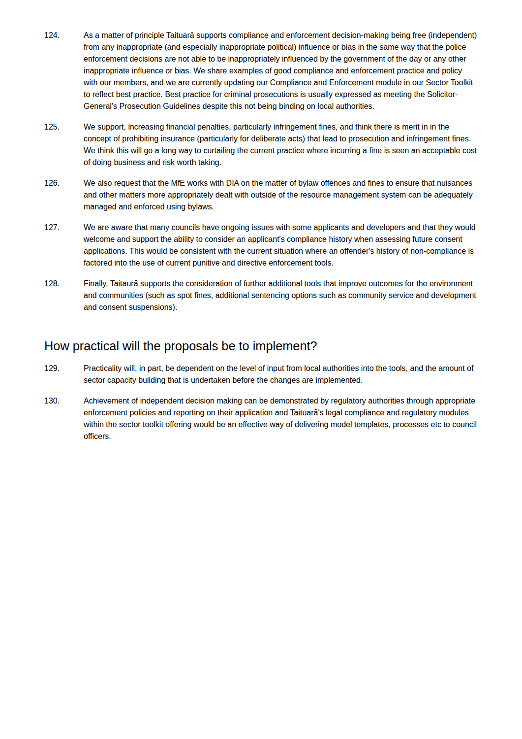124. As a matter of principle Taituarā supports compliance and enforcement decision-making being free (independent) from any inappropriate (and especially inappropriate political) influence or bias in the same way that the police enforcement decisions are not able to be inappropriately influenced by the government of the day or any other inappropriate influence or bias. We share examples of good compliance and enforcement practice and policy with our members, and we are currently updating our Compliance and Enforcement module in our Sector Toolkit to reflect best practice. Best practice for criminal prosecutions is usually expressed as meeting the Solicitor-General's Prosecution Guidelines despite this not being binding on local authorities.
125. We support, increasing financial penalties, particularly infringement fines, and think there is merit in in the concept of prohibiting insurance (particularly for deliberate acts) that lead to prosecution and infringement fines. We think this will go a long way to curtailing the current practice where incurring a fine is seen an acceptable cost of doing business and risk worth taking.
126. We also request that the MfE works with DIA on the matter of bylaw offences and fines to ensure that nuisances and other matters more appropriately dealt with outside of the resource management system can be adequately managed and enforced using bylaws.
127. We are aware that many councils have ongoing issues with some applicants and developers and that they would welcome and support the ability to consider an applicant's compliance history when assessing future consent applications. This would be consistent with the current situation where an offender's history of non-compliance is factored into the use of current punitive and directive enforcement tools.
128. Finally, Taitaurā supports the consideration of further additional tools that improve outcomes for the environment and communities (such as spot fines, additional sentencing options such as community service and development and consent suspensions).
How practical will the proposals be to implement?
129. Practicality will, in part, be dependent on the level of input from local authorities into the tools, and the amount of sector capacity building that is undertaken before the changes are implemented.
130. Achievement of independent decision making can be demonstrated by regulatory authorities through appropriate enforcement policies and reporting on their application and Taituarā's legal compliance and regulatory modules within the sector toolkit offering would be an effective way of delivering model templates, processes etc to council officers.